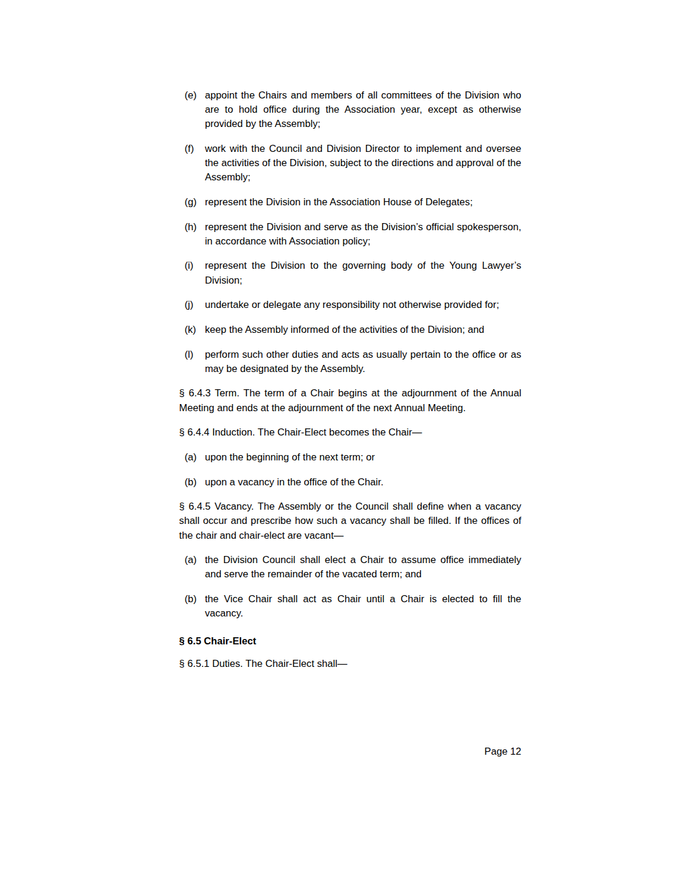(e) appoint the Chairs and members of all committees of the Division who are to hold office during the Association year, except as otherwise provided by the Assembly;
(f) work with the Council and Division Director to implement and oversee the activities of the Division, subject to the directions and approval of the Assembly;
(g) represent the Division in the Association House of Delegates;
(h) represent the Division and serve as the Division’s official spokesperson, in accordance with Association policy;
(i) represent the Division to the governing body of the Young Lawyer’s Division;
(j) undertake or delegate any responsibility not otherwise provided for;
(k) keep the Assembly informed of the activities of the Division; and
(l) perform such other duties and acts as usually pertain to the office or as may be designated by the Assembly.
§ 6.4.3 Term. The term of a Chair begins at the adjournment of the Annual Meeting and ends at the adjournment of the next Annual Meeting.
§ 6.4.4 Induction. The Chair-Elect becomes the Chair—
(a) upon the beginning of the next term; or
(b) upon a vacancy in the office of the Chair.
§ 6.4.5 Vacancy. The Assembly or the Council shall define when a vacancy shall occur and prescribe how such a vacancy shall be filled. If the offices of the chair and chair-elect are vacant—
(a) the Division Council shall elect a Chair to assume office immediately and serve the remainder of the vacated term; and
(b) the Vice Chair shall act as Chair until a Chair is elected to fill the vacancy.
§ 6.5 Chair-Elect
§ 6.5.1 Duties. The Chair-Elect shall—
Page 12